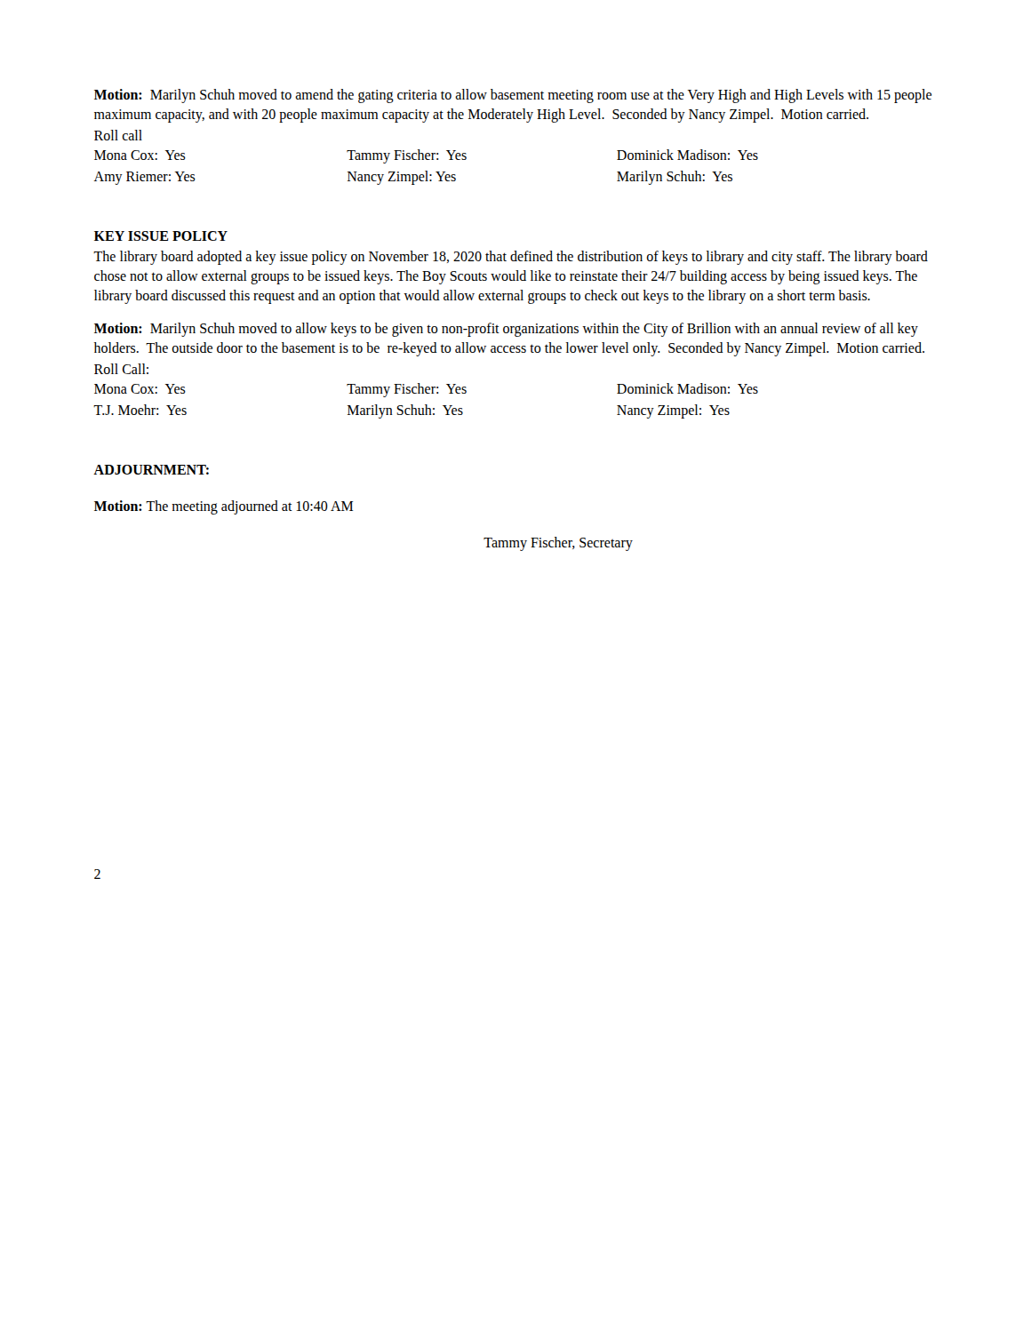Motion: Marilyn Schuh moved to amend the gating criteria to allow basement meeting room use at the Very High and High Levels with 15 people maximum capacity, and with 20 people maximum capacity at the Moderately High Level. Seconded by Nancy Zimpel. Motion carried.
Roll call
| Mona Cox: Yes | Tammy Fischer: Yes | Dominick Madison: Yes |
| Amy Riemer: Yes | Nancy Zimpel: Yes | Marilyn Schuh: Yes |
Key Issue Policy
The library board adopted a key issue policy on November 18, 2020 that defined the distribution of keys to library and city staff. The library board chose not to allow external groups to be issued keys. The Boy Scouts would like to reinstate their 24/7 building access by being issued keys. The library board discussed this request and an option that would allow external groups to check out keys to the library on a short term basis.
Motion: Marilyn Schuh moved to allow keys to be given to non-profit organizations within the City of Brillion with an annual review of all key holders. The outside door to the basement is to be re-keyed to allow access to the lower level only. Seconded by Nancy Zimpel. Motion carried.
Roll Call:
| Mona Cox: Yes | Tammy Fischer: Yes | Dominick Madison: Yes |
| T.J. Moehr: Yes | Marilyn Schuh: Yes | Nancy Zimpel: Yes |
ADJOURNMENT:
Motion: The meeting adjourned at 10:40 AM
Tammy Fischer, Secretary
2